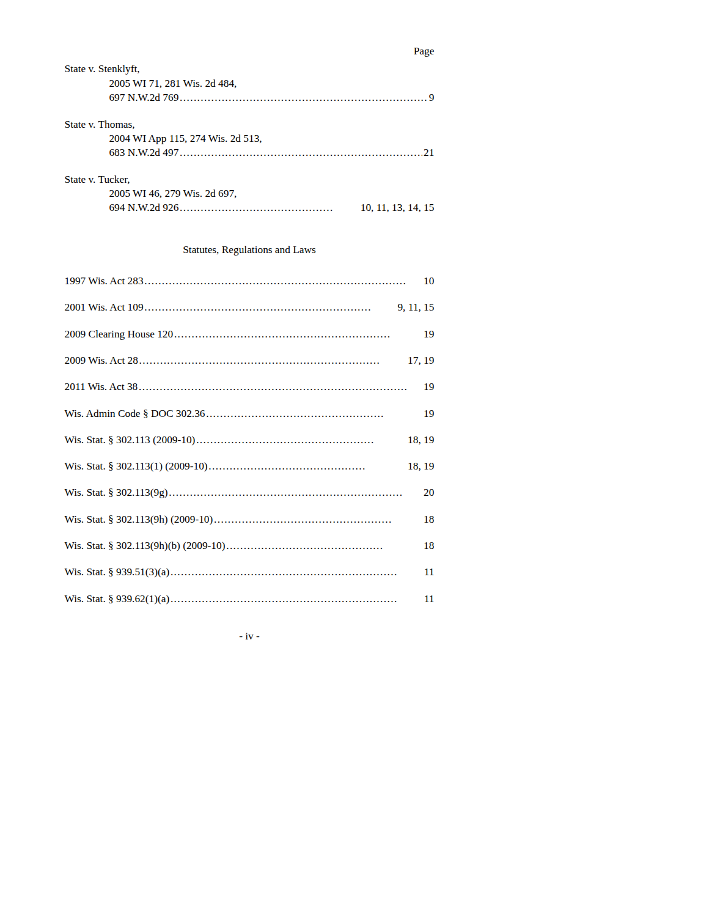Page
State v. Stenklyft,
2005 WI 71, 281 Wis. 2d 484,
697 N.W.2d 769 ........................................................................ 9
State v. Thomas,
2004 WI App 115, 274 Wis. 2d 513,
683 N.W.2d 497 ...................................................................... 21
State v. Tucker,
2005 WI 46, 279 Wis. 2d 697,
694 N.W.2d 926 ............................................ 10, 11, 13, 14, 15
Statutes, Regulations and Laws
1997 Wis. Act 283 ........................................................................... 10
2001 Wis. Act 109 ................................................................. 9, 11, 15
2009 Clearing House 120 .............................................................. 19
2009 Wis. Act 28 ..................................................................... 17, 19
2011 Wis. Act 38 ............................................................................. 19
Wis. Admin Code § DOC 302.36 ................................................... 19
Wis. Stat. § 302.113 (2009-10) ................................................... 18, 19
Wis. Stat. § 302.113(1) (2009-10) ............................................. 18, 19
Wis. Stat. § 302.113(9g) ................................................................... 20
Wis. Stat. § 302.113(9h) (2009-10) ................................................... 18
Wis. Stat. § 302.113(9h)(b) (2009-10) ............................................. 18
Wis. Stat. § 939.51(3)(a) ................................................................. 11
Wis. Stat. § 939.62(1)(a) ................................................................. 11
- iv -